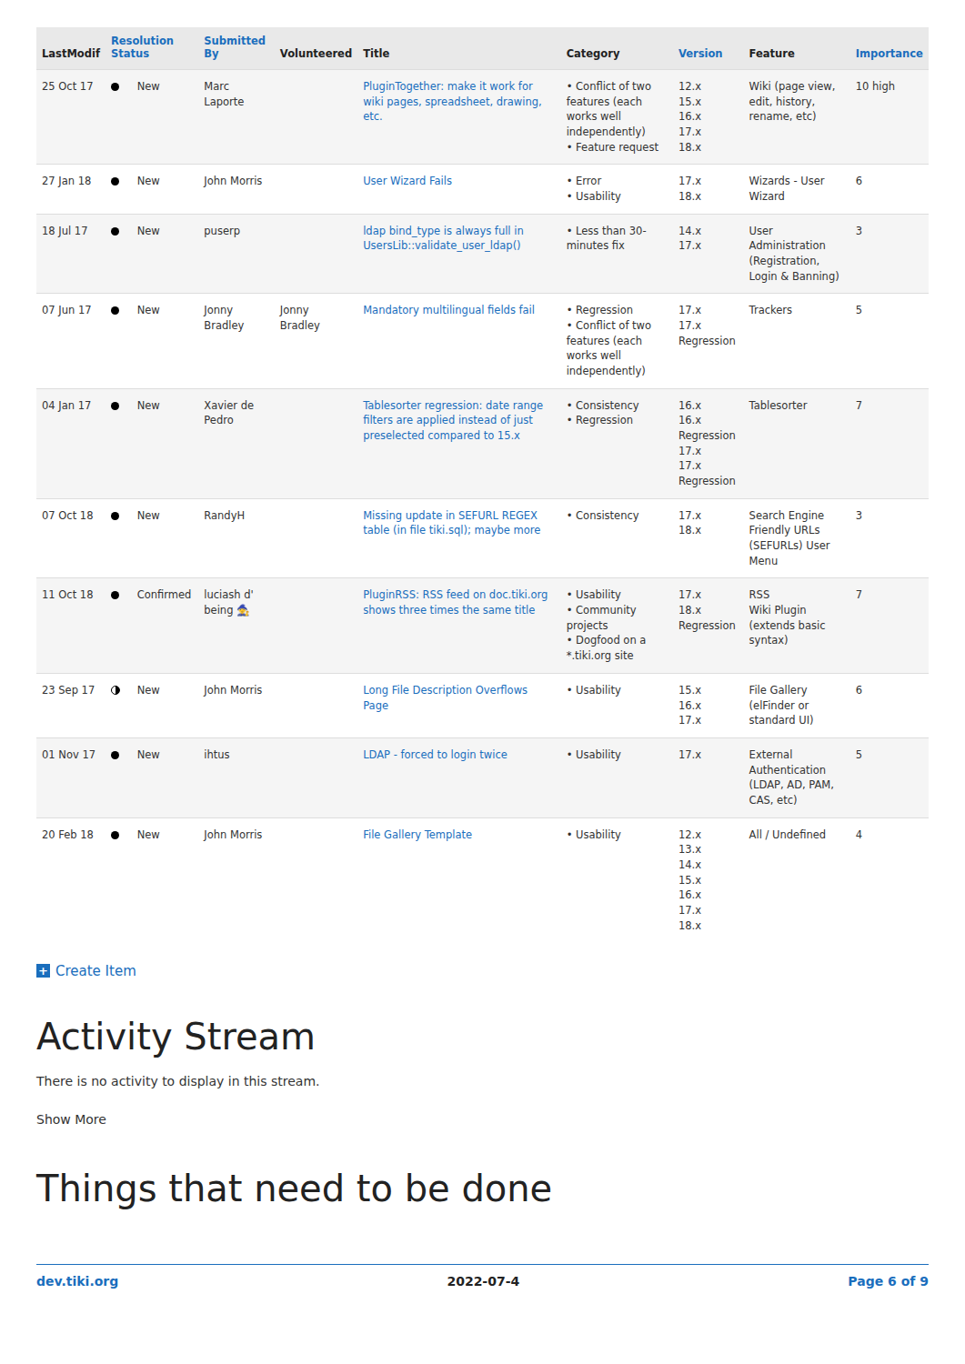| LastModif | Resolution Status | Submitted By | Volunteered | Title | Category | Version | Feature | Importance |
| --- | --- | --- | --- | --- | --- | --- | --- | --- |
| 25 Oct 17 | | New | Marc Laporte | | PluginTogether: make it work for wiki pages, spreadsheet, drawing, etc. | Conflict of two features (each works well independently) Feature request | 12.x 15.x 16.x 17.x 18.x | Wiki (page view, edit, history, rename, etc) | 10 high |
| 27 Jan 18 | | New | John Morris | | User Wizard Fails | Error Usability | 17.x 18.x | Wizards - User Wizard | 6 |
| 18 Jul 17 | | New | puserp | | ldap bind_type is always full in UsersLib::validate_user_ldap() | Less than 30-minutes fix | 14.x 17.x | User Administration (Registration, Login & Banning) | 3 |
| 07 Jun 17 | | New | Jonny Bradley | Jonny Bradley | Mandatory multilingual fields fail | Regression Conflict of two features (each works well independently) | 17.x 17.x Regression | Trackers | 5 |
| 04 Jan 17 | | New | Xavier de Pedro | | Tablesorter regression: date range filters are applied instead of just preselected compared to 15.x | Consistency Regression | 16.x 16.x Regression 17.x 17.x Regression | Tablesorter | 7 |
| 07 Oct 18 | | New | RandyH | | Missing update in SEFURL REGEX table (in file tiki.sql); maybe more | Consistency | 17.x 18.x | Search Engine Friendly URLs (SEFURLs) User Menu | 3 |
| 11 Oct 18 | | Confirmed | luciash d' being 🧙 | | PluginRSS: RSS feed on doc.tiki.org shows three times the same title | Usability Community projects Dogfood on a *.tiki.org site | 17.x 18.x Regression | RSS Wiki Plugin (extends basic syntax) | 7 |
| 23 Sep 17 | | New | John Morris | | Long File Description Overflows Page | Usability | 15.x 16.x 17.x | File Gallery (elFinder or standard UI) | 6 |
| 01 Nov 17 | | New | ihtus | | LDAP - forced to login twice | Usability | 17.x | External Authentication (LDAP, AD, PAM, CAS, etc) | 5 |
| 20 Feb 18 | | New | John Morris | | File Gallery Template | Usability | 12.x 13.x 14.x 15.x 16.x 17.x 18.x | All / Undefined | 4 |
+Create Item
Activity Stream
There is no activity to display in this stream.
Show More
Things that need to be done
dev.tiki.org
2022-07-4
Page 6 of 9